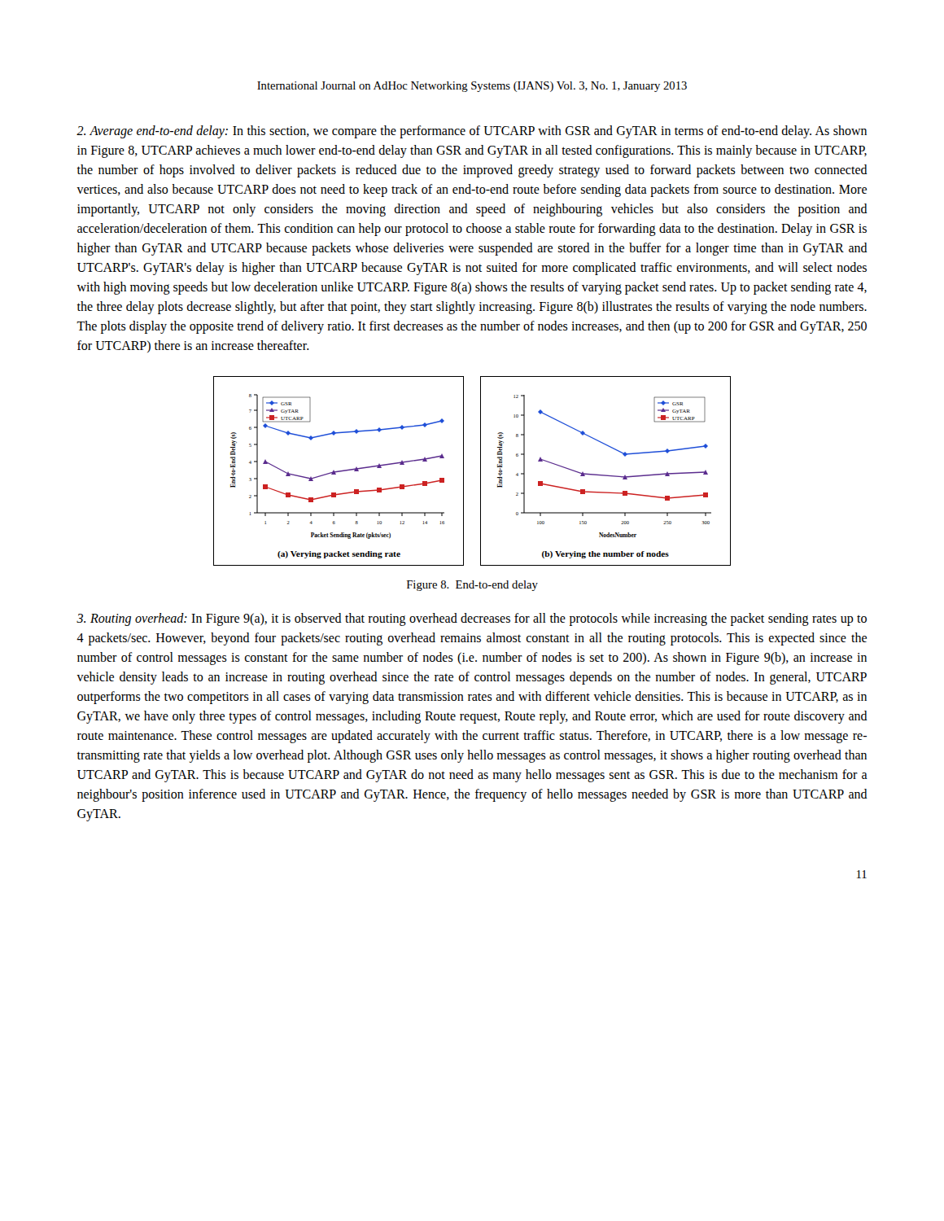International Journal on AdHoc Networking Systems (IJANS) Vol. 3, No. 1, January 2013
2. Average end-to-end delay: In this section, we compare the performance of UTCARP with GSR and GyTAR in terms of end-to-end delay. As shown in Figure 8, UTCARP achieves a much lower end-to-end delay than GSR and GyTAR in all tested configurations. This is mainly because in UTCARP, the number of hops involved to deliver packets is reduced due to the improved greedy strategy used to forward packets between two connected vertices, and also because UTCARP does not need to keep track of an end-to-end route before sending data packets from source to destination. More importantly, UTCARP not only considers the moving direction and speed of neighbouring vehicles but also considers the position and acceleration/deceleration of them. This condition can help our protocol to choose a stable route for forwarding data to the destination. Delay in GSR is higher than GyTAR and UTCARP because packets whose deliveries were suspended are stored in the buffer for a longer time than in GyTAR and UTCARP's. GyTAR's delay is higher than UTCARP because GyTAR is not suited for more complicated traffic environments, and will select nodes with high moving speeds but low deceleration unlike UTCARP. Figure 8(a) shows the results of varying packet send rates. Up to packet sending rate 4, the three delay plots decrease slightly, but after that point, they start slightly increasing. Figure 8(b) illustrates the results of varying the node numbers. The plots display the opposite trend of delivery ratio. It first decreases as the number of nodes increases, and then (up to 200 for GSR and GyTAR, 250 for UTCARP) there is an increase thereafter.
1 2 3 4 5 6 7 8 1 2 4 6 8 10 12 14 16 End-to-End Delay (s) Packet Sending Rate (pkts/sec) GSR GyTAR UTCARP
(a) Verying packet sending rate
0 2 4 6 8 10 12 100 150 200 250 300 End-to-End Delay (s) NodesNumber GSR GyTAR UTCARP
(b) Verying the number of nodes
Figure 8. End-to-end delay
3. Routing overhead: In Figure 9(a), it is observed that routing overhead decreases for all the protocols while increasing the packet sending rates up to 4 packets/sec. However, beyond four packets/sec routing overhead remains almost constant in all the routing protocols. This is expected since the number of control messages is constant for the same number of nodes (i.e. number of nodes is set to 200). As shown in Figure 9(b), an increase in vehicle density leads to an increase in routing overhead since the rate of control messages depends on the number of nodes. In general, UTCARP outperforms the two competitors in all cases of varying data transmission rates and with different vehicle densities. This is because in UTCARP, as in GyTAR, we have only three types of control messages, including Route request, Route reply, and Route error, which are used for route discovery and route maintenance. These control messages are updated accurately with the current traffic status. Therefore, in UTCARP, there is a low message re-transmitting rate that yields a low overhead plot. Although GSR uses only hello messages as control messages, it shows a higher routing overhead than UTCARP and GyTAR. This is because UTCARP and GyTAR do not need as many hello messages sent as GSR. This is due to the mechanism for a neighbour's position inference used in UTCARP and GyTAR. Hence, the frequency of hello messages needed by GSR is more than UTCARP and GyTAR.
11